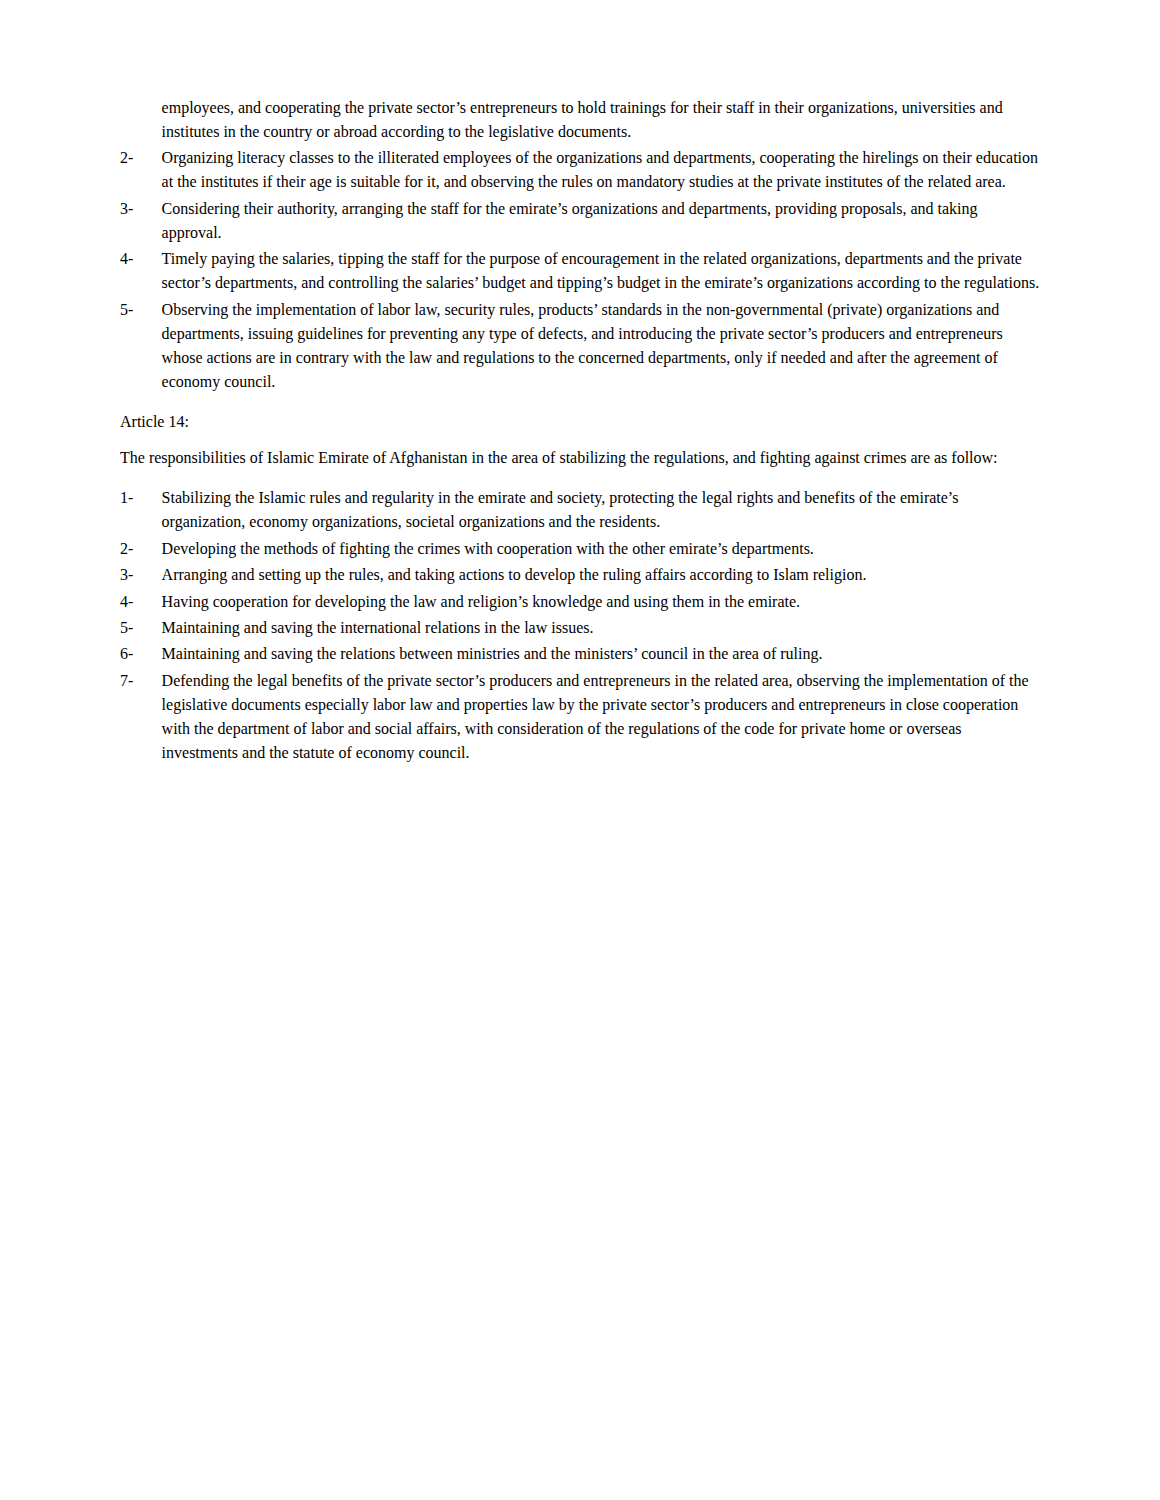employees, and cooperating the private sector’s entrepreneurs to hold trainings for their staff in their organizations, universities and institutes in the country or abroad according to the legislative documents.
2-Organizing literacy classes to the illiterated employees of the organizations and departments, cooperating the hirelings on their education at the institutes if their age is suitable for it, and observing the rules on mandatory studies at the private institutes of the related area.
3-Considering their authority, arranging the staff for the emirate’s organizations and departments, providing proposals, and taking approval.
4-Timely paying the salaries, tipping the staff for the purpose of encouragement in the related organizations, departments and the private sector’s departments, and controlling the salaries’ budget and tipping’s budget in the emirate’s organizations according to the regulations.
5-Observing the implementation of labor law, security rules, products’ standards in the non-governmental (private) organizations and departments, issuing guidelines for preventing any type of defects, and introducing the private sector’s producers and entrepreneurs whose actions are in contrary with the law and regulations to the concerned departments, only if needed and after the agreement of economy council.
Article 14:
The responsibilities of Islamic Emirate of Afghanistan in the area of stabilizing the regulations, and fighting against crimes are as follow:
1-Stabilizing the Islamic rules and regularity in the emirate and society, protecting the legal rights and benefits of the emirate’s organization, economy organizations, societal organizations and the residents.
2-Developing the methods of fighting the crimes with cooperation with the other emirate’s departments.
3-Arranging and setting up the rules, and taking actions to develop the ruling affairs according to Islam religion.
4-Having cooperation for developing the law and religion’s knowledge and using them in the emirate.
5-Maintaining and saving the international relations in the law issues.
6-Maintaining and saving the relations between ministries and the ministers’ council in the area of ruling.
7-Defending the legal benefits of the private sector’s producers and entrepreneurs in the related area, observing the implementation of the legislative documents especially labor law and properties law by the private sector’s producers and entrepreneurs in close cooperation with the department of labor and social affairs, with consideration of the regulations of the code for private home or overseas investments and the statute of economy council.